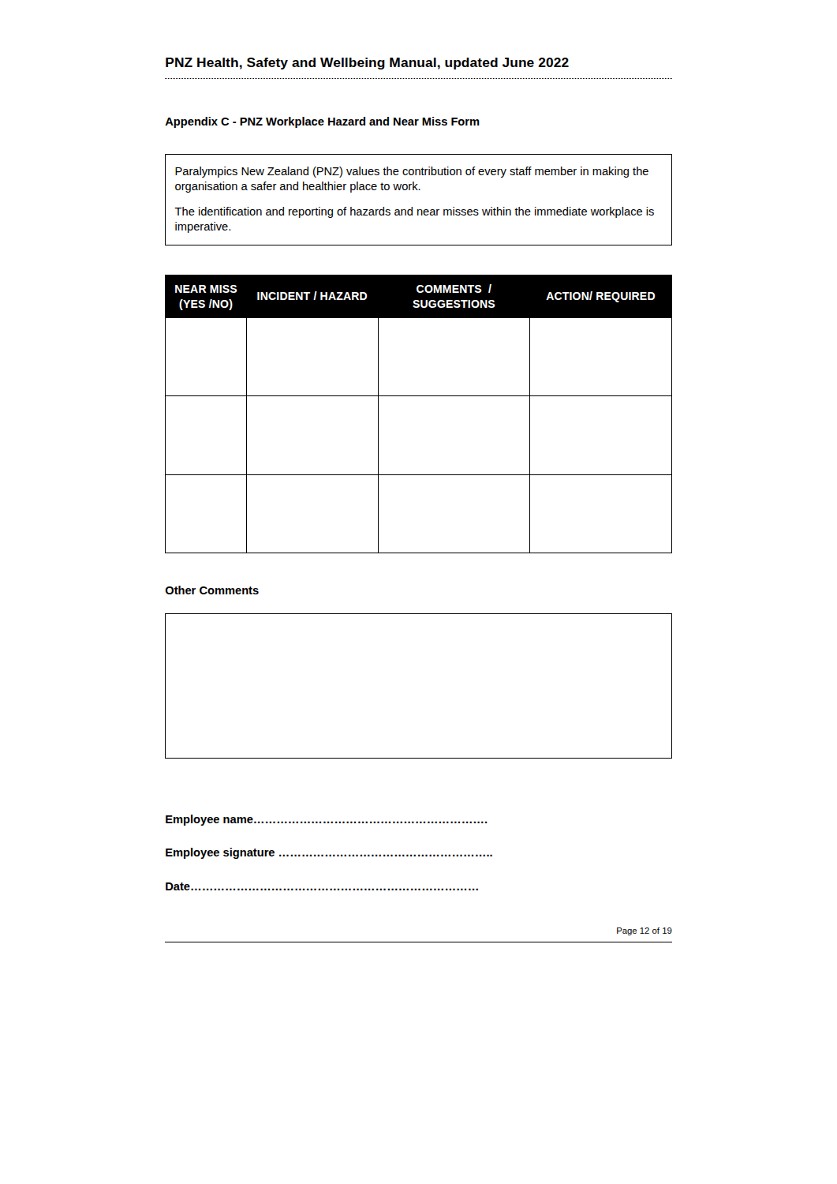PNZ Health, Safety and Wellbeing Manual, updated June 2022
Appendix C - PNZ Workplace Hazard and Near Miss Form
Paralympics New Zealand (PNZ) values the contribution of every staff member in making the organisation a safer and healthier place to work.
The identification and reporting of hazards and near misses within the immediate workplace is imperative.
| NEAR MISS (YES /NO) | INCIDENT / HAZARD | COMMENTS / SUGGESTIONS | ACTION/ REQUIRED |
| --- | --- | --- | --- |
Other Comments
Employee name…………………………………………………….
Employee signature ………………………………………………..
Date…………………………………………………………………
Page 12 of 19